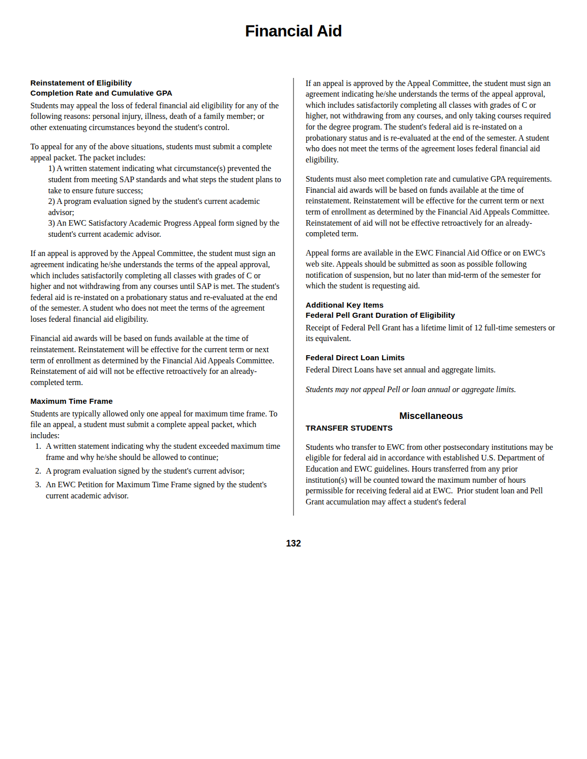Financial Aid
Reinstatement of Eligibility
Completion Rate and Cumulative GPA
Students may appeal the loss of federal financial aid eligibility for any of the following reasons: personal injury, illness, death of a family member; or other extenuating circumstances beyond the student's control.
To appeal for any of the above situations, students must submit a complete appeal packet. The packet includes:
1) A written statement indicating what circumstance(s) prevented the student from meeting SAP standards and what steps the student plans to take to ensure future success;
2) A program evaluation signed by the student's current academic advisor;
3) An EWC Satisfactory Academic Progress Appeal form signed by the student's current academic advisor.
If an appeal is approved by the Appeal Committee, the student must sign an agreement indicating he/she understands the terms of the appeal approval, which includes satisfactorily completing all classes with grades of C or higher and not withdrawing from any courses until SAP is met. The student's federal aid is re-instated on a probationary status and re-evaluated at the end of the semester. A student who does not meet the terms of the agreement loses federal financial aid eligibility.
Financial aid awards will be based on funds available at the time of reinstatement. Reinstatement will be effective for the current term or next term of enrollment as determined by the Financial Aid Appeals Committee. Reinstatement of aid will not be effective retroactively for an already-completed term.
Maximum Time Frame
Students are typically allowed only one appeal for maximum time frame. To file an appeal, a student must submit a complete appeal packet, which includes:
A written statement indicating why the student exceeded maximum time frame and why he/she should be allowed to continue;
A program evaluation signed by the student's current advisor;
An EWC Petition for Maximum Time Frame signed by the student's current academic advisor.
If an appeal is approved by the Appeal Committee, the student must sign an agreement indicating he/she understands the terms of the appeal approval, which includes satisfactorily completing all classes with grades of C or higher, not withdrawing from any courses, and only taking courses required for the degree program. The student's federal aid is re-instated on a probationary status and is re-evaluated at the end of the semester. A student who does not meet the terms of the agreement loses federal financial aid eligibility.
Students must also meet completion rate and cumulative GPA requirements. Financial aid awards will be based on funds available at the time of reinstatement. Reinstatement will be effective for the current term or next term of enrollment as determined by the Financial Aid Appeals Committee. Reinstatement of aid will not be effective retroactively for an already-completed term.
Appeal forms are available in the EWC Financial Aid Office or on EWC's web site. Appeals should be submitted as soon as possible following notification of suspension, but no later than mid-term of the semester for which the student is requesting aid.
Additional Key Items
Federal Pell Grant Duration of Eligibility
Receipt of Federal Pell Grant has a lifetime limit of 12 full-time semesters or its equivalent.
Federal Direct Loan Limits
Federal Direct Loans have set annual and aggregate limits.
Students may not appeal Pell or loan annual or aggregate limits.
Miscellaneous
TRANSFER STUDENTS
Students who transfer to EWC from other postsecondary institutions may be eligible for federal aid in accordance with established U.S. Department of Education and EWC guidelines. Hours transferred from any prior institution(s) will be counted toward the maximum number of hours permissible for receiving federal aid at EWC. Prior student loan and Pell Grant accumulation may affect a student's federal
132